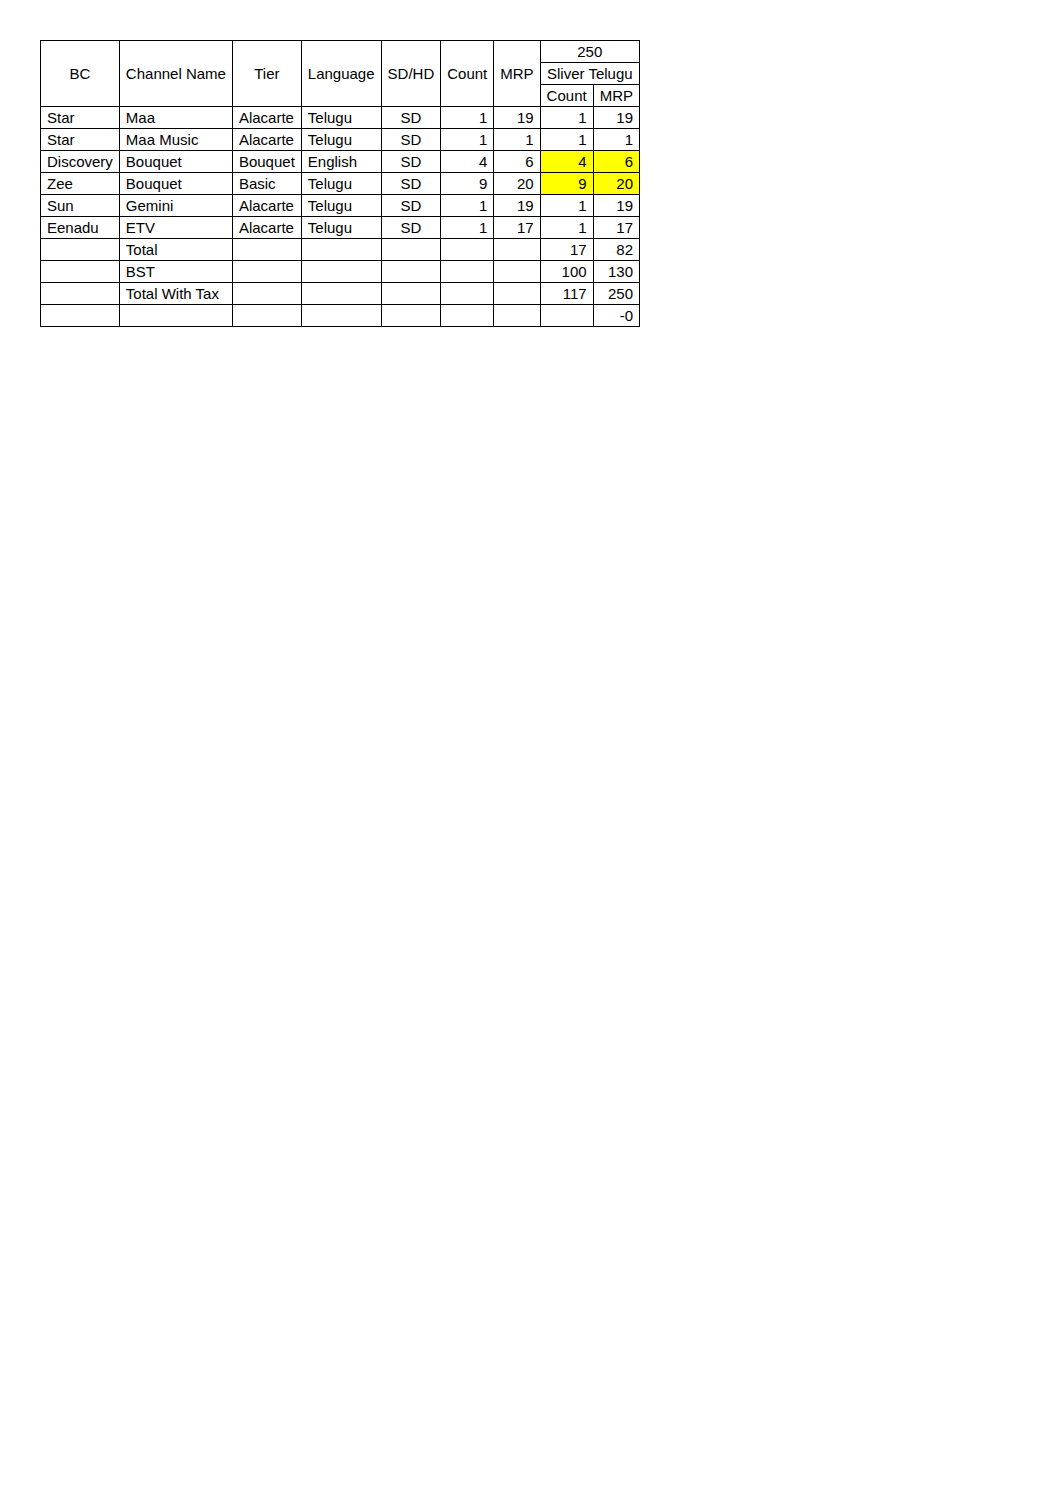| BC | Channel Name | Tier | Language | SD/HD | Count | MRP | 250 |
| Sliver Telugu |
| Count | MRP |
| Star | Maa | Alacarte | Telugu | SD | 1 | 19 | 1 | 19 |
| Star | Maa Music | Alacarte | Telugu | SD | 1 | 1 | 1 | 1 |
| Discovery | Bouquet | Bouquet | English | SD | 4 | 6 | 4 | 6 |
| Zee | Bouquet | Basic | Telugu | SD | 9 | 20 | 9 | 20 |
| Sun | Gemini | Alacarte | Telugu | SD | 1 | 19 | 1 | 19 |
| Eenadu | ETV | Alacarte | Telugu | SD | 1 | 17 | 1 | 17 |
| | Total | | | | | | 17 | 82 |
| | BST | | | | | | 100 | 130 |
| | Total With Tax | | | | | | 117 | 250 |
| | | | | | | | | -0 |